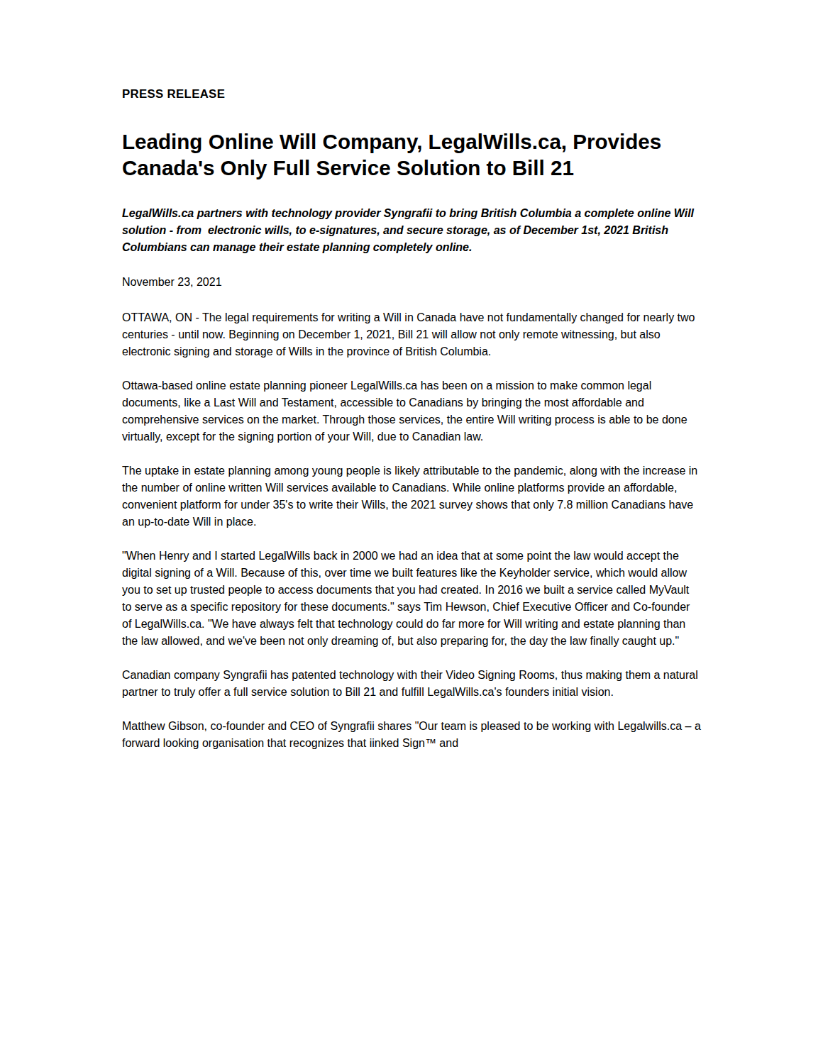PRESS RELEASE
Leading Online Will Company, LegalWills.ca, Provides Canada's Only Full Service Solution to Bill 21
LegalWills.ca partners with technology provider Syngrafii to bring British Columbia a complete online Will solution - from electronic wills, to e-signatures, and secure storage, as of December 1st, 2021 British Columbians can manage their estate planning completely online.
November 23, 2021
OTTAWA, ON - The legal requirements for writing a Will in Canada have not fundamentally changed for nearly two centuries - until now. Beginning on December 1, 2021, Bill 21 will allow not only remote witnessing, but also electronic signing and storage of Wills in the province of British Columbia.
Ottawa-based online estate planning pioneer LegalWills.ca has been on a mission to make common legal documents, like a Last Will and Testament, accessible to Canadians by bringing the most affordable and comprehensive services on the market. Through those services, the entire Will writing process is able to be done virtually, except for the signing portion of your Will, due to Canadian law.
The uptake in estate planning among young people is likely attributable to the pandemic, along with the increase in the number of online written Will services available to Canadians. While online platforms provide an affordable, convenient platform for under 35's to write their Wills, the 2021 survey shows that only 7.8 million Canadians have an up-to-date Will in place.
"When Henry and I started LegalWills back in 2000 we had an idea that at some point the law would accept the digital signing of a Will. Because of this, over time we built features like the Keyholder service, which would allow you to set up trusted people to access documents that you had created. In 2016 we built a service called MyVault to serve as a specific repository for these documents." says Tim Hewson, Chief Executive Officer and Co-founder of LegalWills.ca. "We have always felt that technology could do far more for Will writing and estate planning than the law allowed, and we've been not only dreaming of, but also preparing for, the day the law finally caught up."
Canadian company Syngrafii has patented technology with their Video Signing Rooms, thus making them a natural partner to truly offer a full service solution to Bill 21 and fulfill LegalWills.ca's founders initial vision.
Matthew Gibson, co-founder and CEO of Syngrafii shares "Our team is pleased to be working with Legalwills.ca – a forward looking organisation that recognizes that iinked Sign™ and